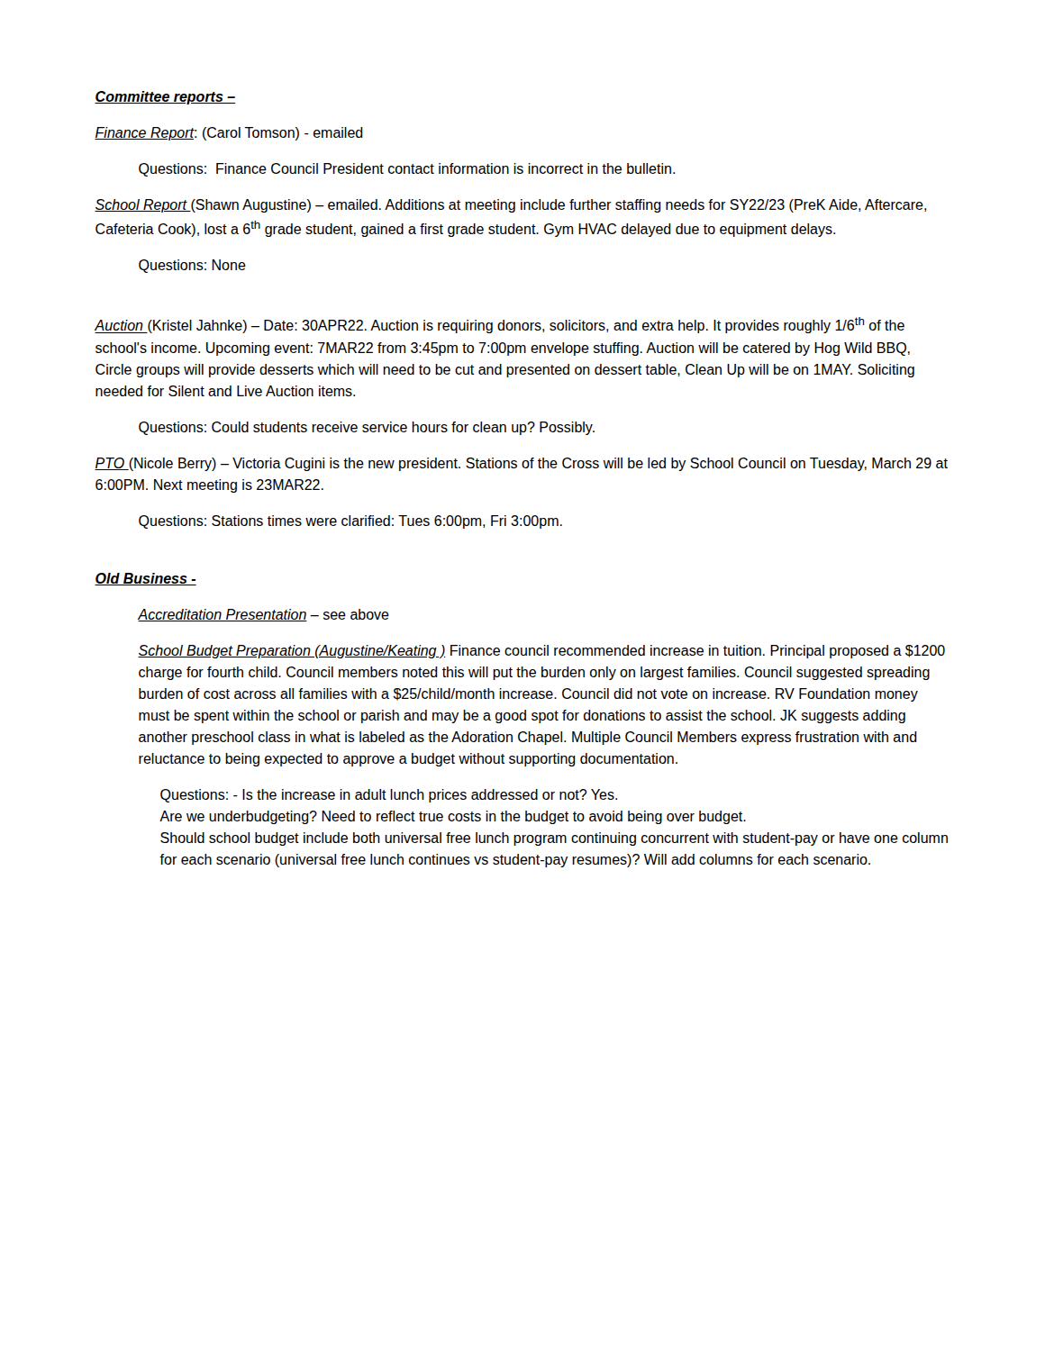Committee reports –
Finance Report: (Carol Tomson) - emailed
Questions: Finance Council President contact information is incorrect in the bulletin.
School Report (Shawn Augustine) – emailed. Additions at meeting include further staffing needs for SY22/23 (PreK Aide, Aftercare, Cafeteria Cook), lost a 6th grade student, gained a first grade student. Gym HVAC delayed due to equipment delays.
Questions: None
Auction (Kristel Jahnke) – Date: 30APR22. Auction is requiring donors, solicitors, and extra help. It provides roughly 1/6th of the school's income. Upcoming event: 7MAR22 from 3:45pm to 7:00pm envelope stuffing. Auction will be catered by Hog Wild BBQ, Circle groups will provide desserts which will need to be cut and presented on dessert table, Clean Up will be on 1MAY. Soliciting needed for Silent and Live Auction items.
Questions: Could students receive service hours for clean up? Possibly.
PTO (Nicole Berry) – Victoria Cugini is the new president. Stations of the Cross will be led by School Council on Tuesday, March 29 at 6:00PM. Next meeting is 23MAR22.
Questions: Stations times were clarified: Tues 6:00pm, Fri 3:00pm.
Old Business -
Accreditation Presentation – see above
School Budget Preparation (Augustine/Keating ) Finance council recommended increase in tuition. Principal proposed a $1200 charge for fourth child. Council members noted this will put the burden only on largest families. Council suggested spreading burden of cost across all families with a $25/child/month increase. Council did not vote on increase. RV Foundation money must be spent within the school or parish and may be a good spot for donations to assist the school. JK suggests adding another preschool class in what is labeled as the Adoration Chapel. Multiple Council Members express frustration with and reluctance to being expected to approve a budget without supporting documentation.
Questions: - Is the increase in adult lunch prices addressed or not? Yes.
Are we underbudgeting? Need to reflect true costs in the budget to avoid being over budget.
Should school budget include both universal free lunch program continuing concurrent with student-pay or have one column for each scenario (universal free lunch continues vs student-pay resumes)? Will add columns for each scenario.